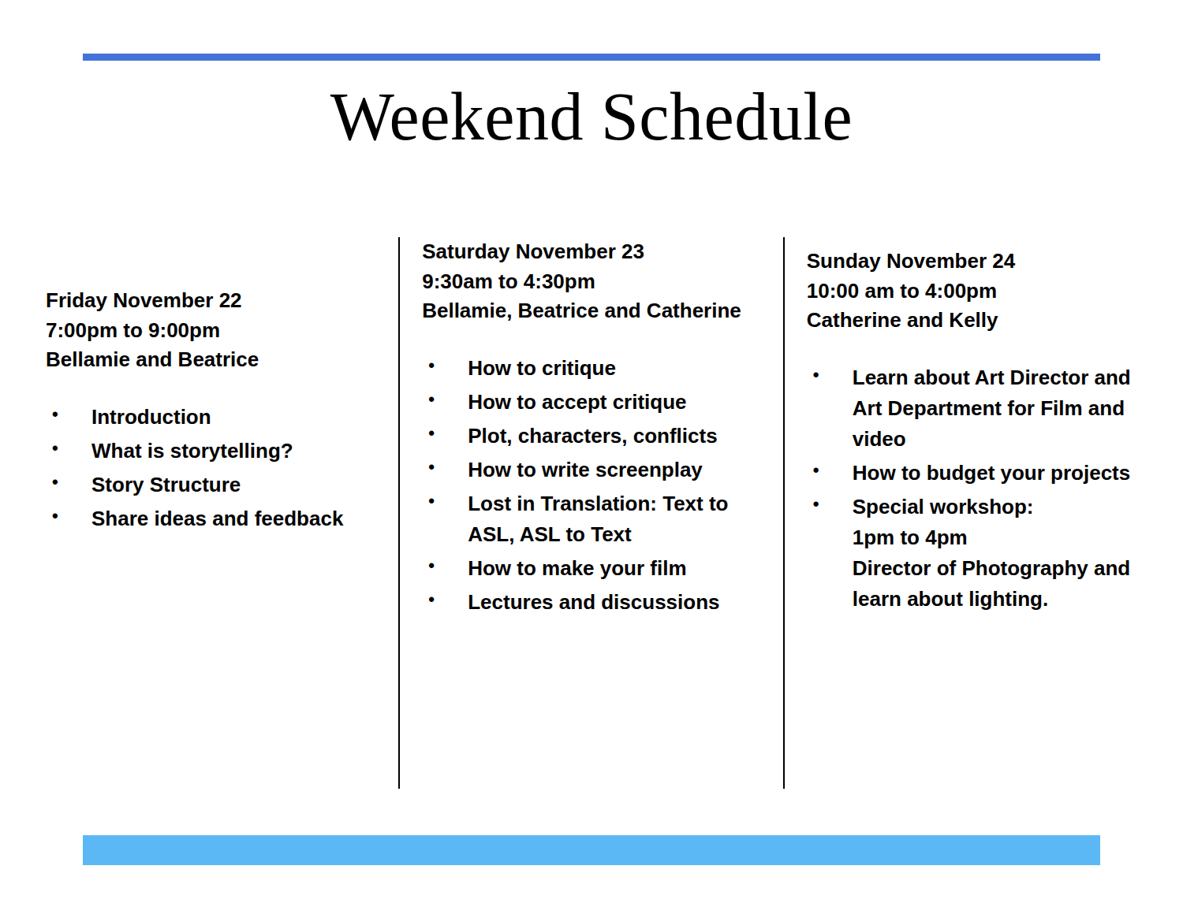Weekend Schedule
Friday November 22
7:00pm to 9:00pm
Bellamie and Beatrice
Introduction
What is storytelling?
Story Structure
Share ideas and feedback
Saturday November 23
9:30am to 4:30pm
Bellamie, Beatrice and Catherine
How to critique
How to accept critique
Plot, characters, conflicts
How to write screenplay
Lost in Translation: Text to ASL, ASL to Text
How to make your film
Lectures and discussions
Sunday November 24
10:00 am to 4:00pm
Catherine and Kelly
Learn about Art Director and Art Department for Film and video
How to budget your projects
Special workshop:1pm to 4pm Director of Photography and learn about lighting.